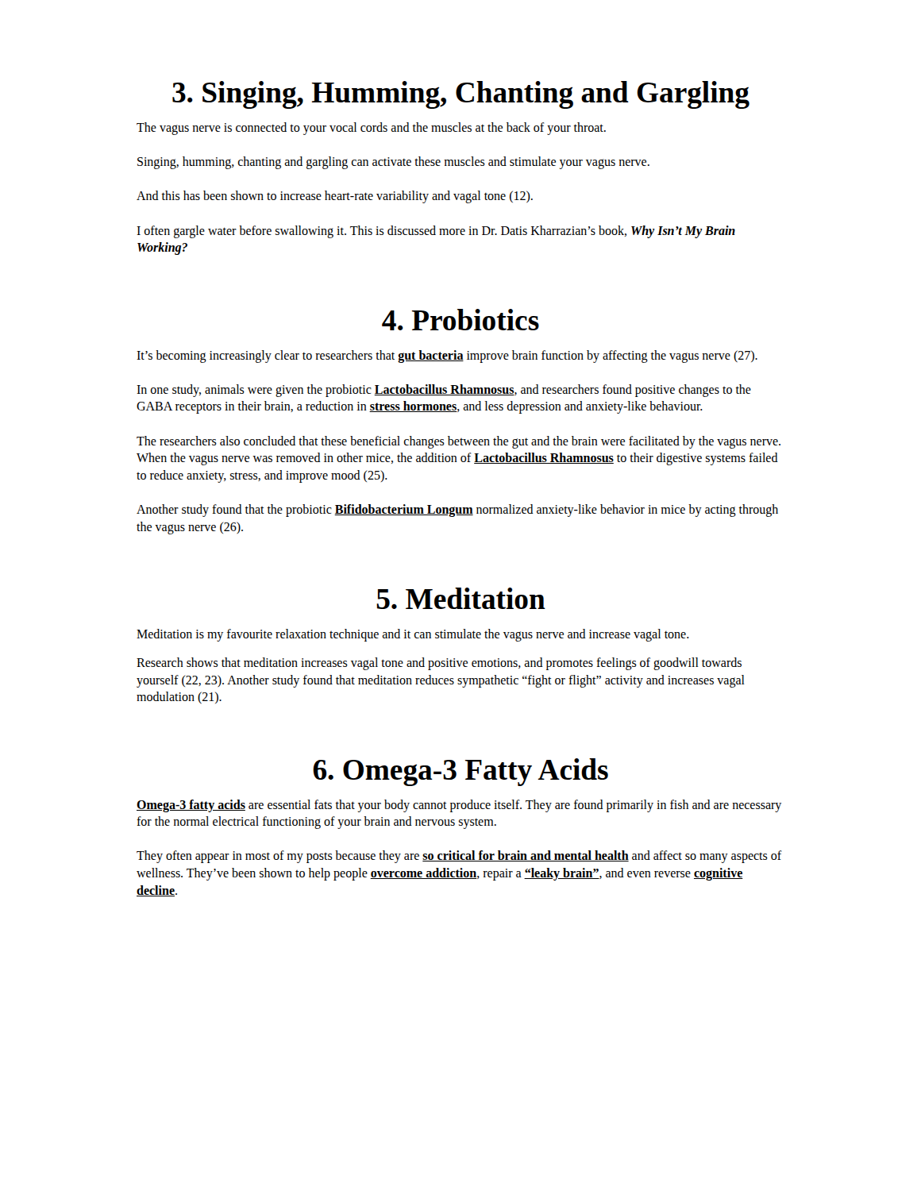3. Singing, Humming, Chanting and Gargling
The vagus nerve is connected to your vocal cords and the muscles at the back of your throat.
Singing, humming, chanting and gargling can activate these muscles and stimulate your vagus nerve.
And this has been shown to increase heart-rate variability and vagal tone (12).
I often gargle water before swallowing it. This is discussed more in Dr. Datis Kharrazian’s book, Why Isn’t My Brain Working?
4. Probiotics
It’s becoming increasingly clear to researchers that gut bacteria improve brain function by affecting the vagus nerve (27).
In one study, animals were given the probiotic Lactobacillus Rhamnosus, and researchers found positive changes to the GABA receptors in their brain, a reduction in stress hormones, and less depression and anxiety-like behaviour.
The researchers also concluded that these beneficial changes between the gut and the brain were facilitated by the vagus nerve. When the vagus nerve was removed in other mice, the addition of Lactobacillus Rhamnosus to their digestive systems failed to reduce anxiety, stress, and improve mood (25).
Another study found that the probiotic Bifidobacterium Longum normalized anxiety-like behavior in mice by acting through the vagus nerve (26).
5. Meditation
Meditation is my favourite relaxation technique and it can stimulate the vagus nerve and increase vagal tone.
Research shows that meditation increases vagal tone and positive emotions, and promotes feelings of goodwill towards yourself (22, 23). Another study found that meditation reduces sympathetic “fight or flight” activity and increases vagal modulation (21).
6. Omega-3 Fatty Acids
Omega-3 fatty acids are essential fats that your body cannot produce itself. They are found primarily in fish and are necessary for the normal electrical functioning of your brain and nervous system.
They often appear in most of my posts because they are so critical for brain and mental health and affect so many aspects of wellness. They’ve been shown to help people overcome addiction, repair a “leaky brain”, and even reverse cognitive decline.